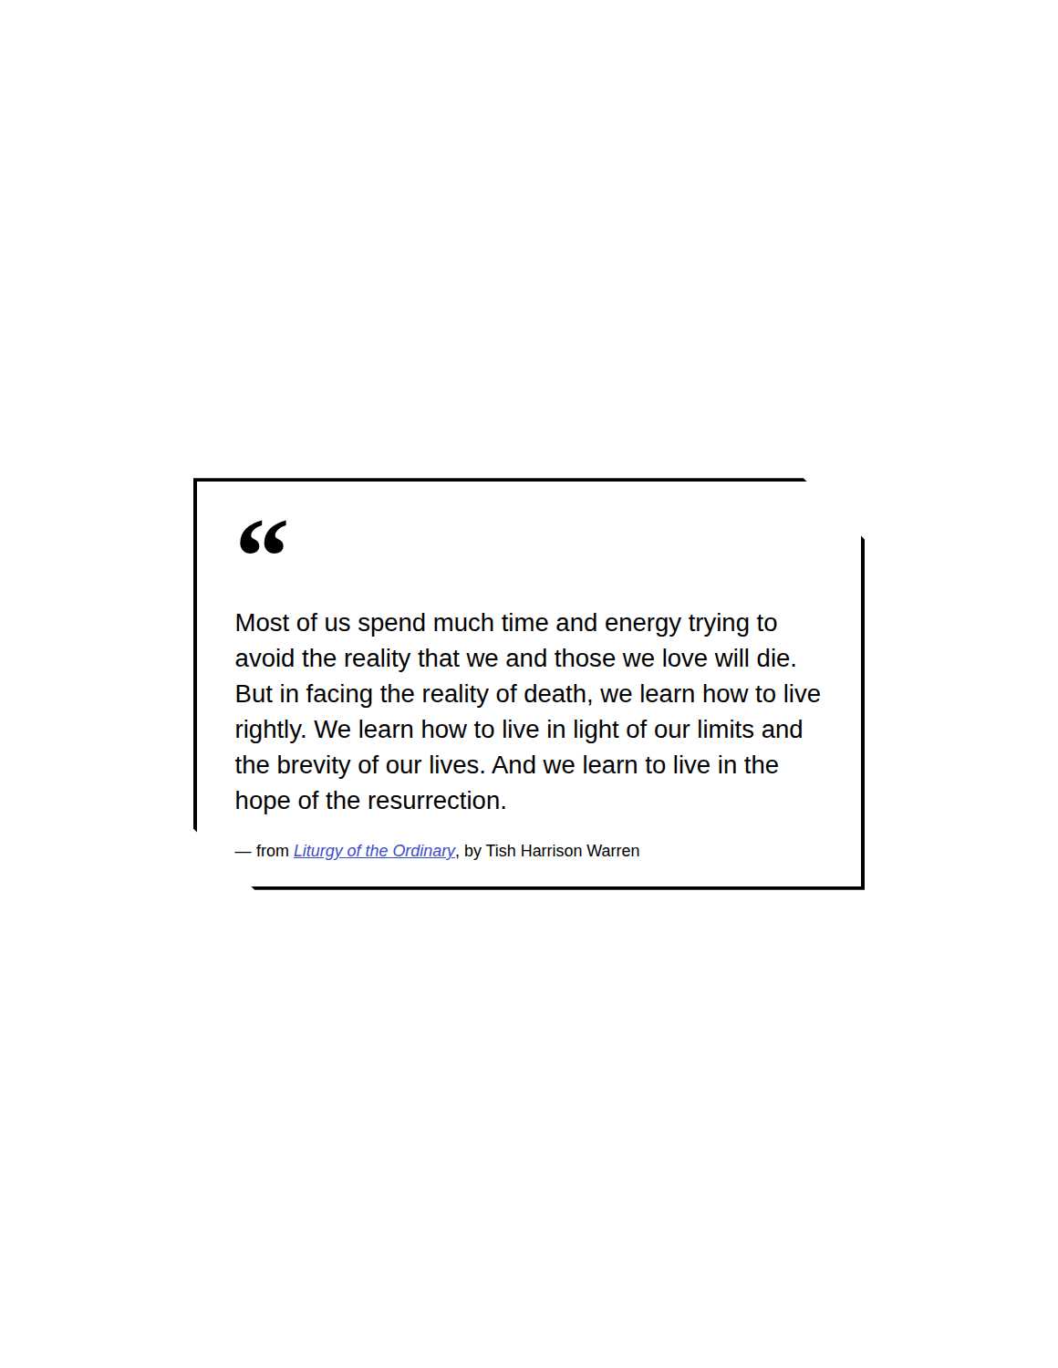“
Most of us spend much time and energy trying to avoid the reality that we and those we love will die. But in facing the reality of death, we learn how to live rightly. We learn how to live in light of our limits and the brevity of our lives. And we learn to live in the hope of the resurrection.
—from Liturgy of the Ordinary, by Tish Harrison Warren